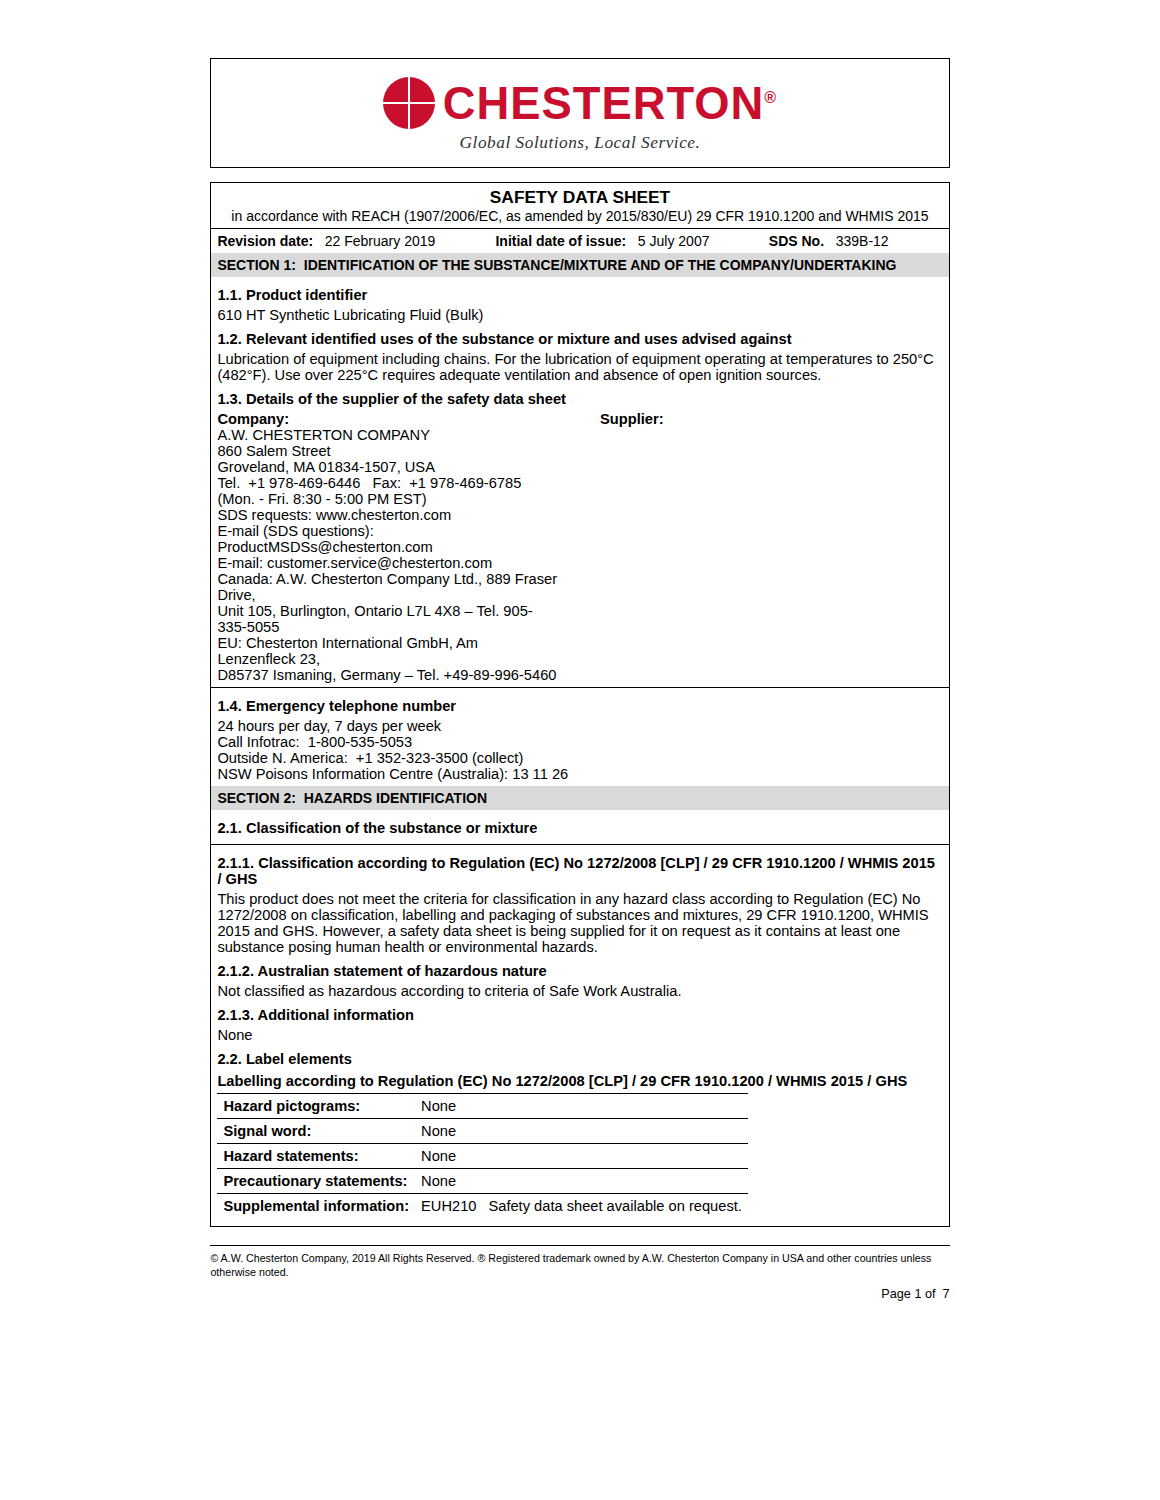CHESTERTON®
Global Solutions, Local Service.
| SAFETY DATA SHEET in accordance with REACH (1907/2006/EC, as amended by 2015/830/EU) 29 CFR 1910.1200 and WHMIS 2015 |
| Revision date: 22 February 2019 | Initial date of issue: 5 July 2007 | SDS No. 339B-12 |
| SECTION 1: IDENTIFICATION OF THE SUBSTANCE/MIXTURE AND OF THE COMPANY/UNDERTAKING |
| 1.1. Product identifier 610 HT Synthetic Lubricating Fluid (Bulk) 1.2. Relevant identified uses of the substance or mixture and uses advised against Lubrication of equipment including chains. For the lubrication of equipment operating at temperatures to 250°C (482°F). Use over 225°C requires adequate ventilation and absence of open ignition sources. 1.3. Details of the supplier of the safety data sheet Company: A.W. CHESTERTON COMPANY 860 Salem Street Groveland, MA 01834-1507, USA Tel. +1 978-469-6446 Fax: +1 978-469-6785 (Mon. - Fri. 8:30 - 5:00 PM EST) SDS requests: www.chesterton.com E-mail (SDS questions): ProductMSDSs@chesterton.com E-mail: customer.service@chesterton.com Canada: A.W. Chesterton Company Ltd., 889 Fraser Drive, Unit 105, Burlington, Ontario L7L 4X8 – Tel. 905-335-5055 EU: Chesterton International GmbH, Am Lenzenfleck 23, D85737 Ismaning, Germany – Tel. +49-89-996-5460 Supplier: |
| 1.4. Emergency telephone number 24 hours per day, 7 days per week Call Infotrac: 1-800-535-5053 Outside N. America: +1 352-323-3500 (collect) NSW Poisons Information Centre (Australia): 13 11 26 |
| SECTION 2: HAZARDS IDENTIFICATION |
| 2.1. Classification of the substance or mixture |
| 2.1.1. Classification according to Regulation (EC) No 1272/2008 [CLP] / 29 CFR 1910.1200 / WHMIS 2015 / GHS This product does not meet the criteria for classification in any hazard class according to Regulation (EC) No 1272/2008 on classification, labelling and packaging of substances and mixtures, 29 CFR 1910.1200, WHMIS 2015 and GHS. However, a safety data sheet is being supplied for it on request as it contains at least one substance posing human health or environmental hazards. 2.1.2. Australian statement of hazardous nature Not classified as hazardous according to criteria of Safe Work Australia. 2.1.3. Additional information None 2.2. Label elements Labelling according to Regulation (EC) No 1272/2008 [CLP] / 29 CFR 1910.1200 / WHMIS 2015 / GHS / Hazard pictograms: / None / / / Signal word: / None / / / Hazard statements: / None / / / Precautionary statements: / None / / / Supplemental information: / EUH210 / Safety data sheet available on request. / |
© A.W. Chesterton Company, 2019 All Rights Reserved. ® Registered trademark owned by A.W. Chesterton Company in USA and other countries unless otherwise noted.
Page 1 of 7